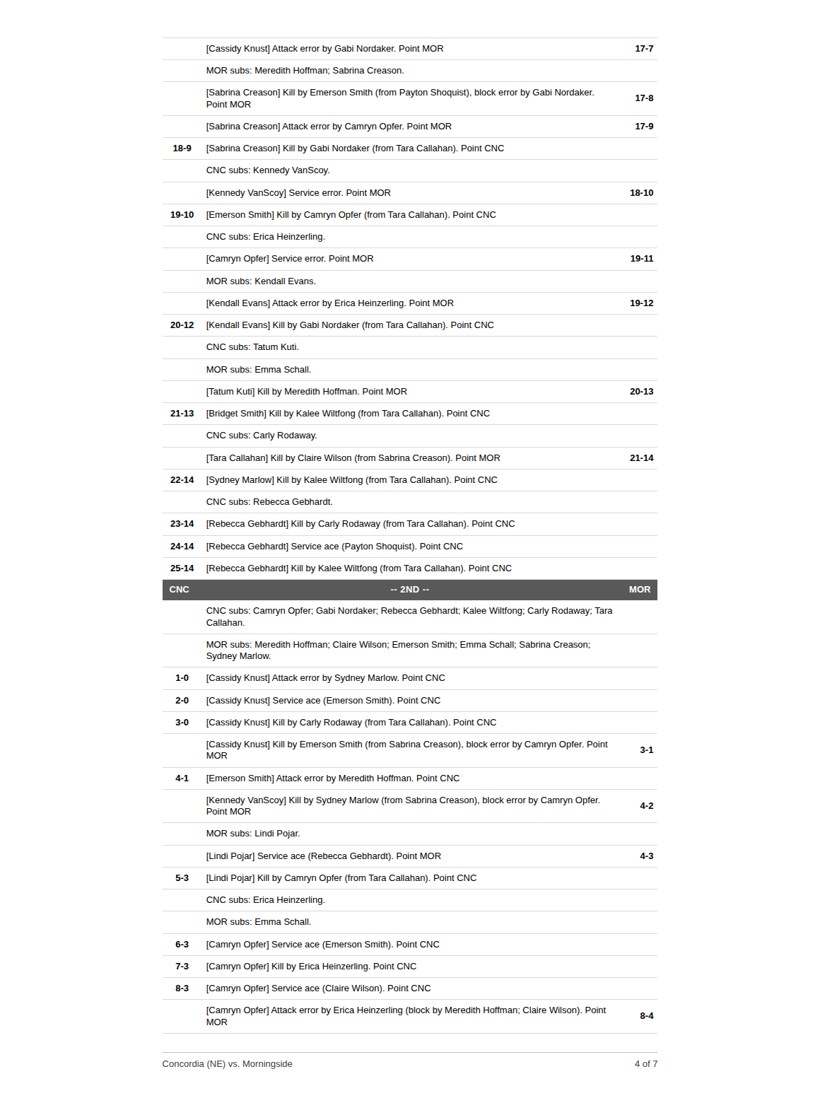| | [Cassidy Knust] Attack error by Gabi Nordaker. Point MOR | 17-7 |
| | MOR subs: Meredith Hoffman; Sabrina Creason. | |
| | [Sabrina Creason] Kill by Emerson Smith (from Payton Shoquist), block error by Gabi Nordaker. Point MOR | 17-8 |
| | [Sabrina Creason] Attack error by Camryn Opfer. Point MOR | 17-9 |
| 18-9 | [Sabrina Creason] Kill by Gabi Nordaker (from Tara Callahan). Point CNC | |
| | CNC subs: Kennedy VanScoy. | |
| | [Kennedy VanScoy] Service error. Point MOR | 18-10 |
| 19-10 | [Emerson Smith] Kill by Camryn Opfer (from Tara Callahan). Point CNC | |
| | CNC subs: Erica Heinzerling. | |
| | [Camryn Opfer] Service error. Point MOR | 19-11 |
| | MOR subs: Kendall Evans. | |
| | [Kendall Evans] Attack error by Erica Heinzerling. Point MOR | 19-12 |
| 20-12 | [Kendall Evans] Kill by Gabi Nordaker (from Tara Callahan). Point CNC | |
| | CNC subs: Tatum Kuti. | |
| | MOR subs: Emma Schall. | |
| | [Tatum Kuti] Kill by Meredith Hoffman. Point MOR | 20-13 |
| 21-13 | [Bridget Smith] Kill by Kalee Wiltfong (from Tara Callahan). Point CNC | |
| | CNC subs: Carly Rodaway. | |
| | [Tara Callahan] Kill by Claire Wilson (from Sabrina Creason). Point MOR | 21-14 |
| 22-14 | [Sydney Marlow] Kill by Kalee Wiltfong (from Tara Callahan). Point CNC | |
| | CNC subs: Rebecca Gebhardt. | |
| 23-14 | [Rebecca Gebhardt] Kill by Carly Rodaway (from Tara Callahan). Point CNC | |
| 24-14 | [Rebecca Gebhardt] Service ace (Payton Shoquist). Point CNC | |
| 25-14 | [Rebecca Gebhardt] Kill by Kalee Wiltfong (from Tara Callahan). Point CNC | |
| CNC | -- 2ND -- | MOR |
| | CNC subs: Camryn Opfer; Gabi Nordaker; Rebecca Gebhardt; Kalee Wiltfong; Carly Rodaway; Tara Callahan. | |
| | MOR subs: Meredith Hoffman; Claire Wilson; Emerson Smith; Emma Schall; Sabrina Creason; Sydney Marlow. | |
| 1-0 | [Cassidy Knust] Attack error by Sydney Marlow. Point CNC | |
| 2-0 | [Cassidy Knust] Service ace (Emerson Smith). Point CNC | |
| 3-0 | [Cassidy Knust] Kill by Carly Rodaway (from Tara Callahan). Point CNC | |
| | [Cassidy Knust] Kill by Emerson Smith (from Sabrina Creason), block error by Camryn Opfer. Point MOR | 3-1 |
| 4-1 | [Emerson Smith] Attack error by Meredith Hoffman. Point CNC | |
| | [Kennedy VanScoy] Kill by Sydney Marlow (from Sabrina Creason), block error by Camryn Opfer. Point MOR | 4-2 |
| | MOR subs: Lindi Pojar. | |
| | [Lindi Pojar] Service ace (Rebecca Gebhardt). Point MOR | 4-3 |
| 5-3 | [Lindi Pojar] Kill by Camryn Opfer (from Tara Callahan). Point CNC | |
| | CNC subs: Erica Heinzerling. | |
| | MOR subs: Emma Schall. | |
| 6-3 | [Camryn Opfer] Service ace (Emerson Smith). Point CNC | |
| 7-3 | [Camryn Opfer] Kill by Erica Heinzerling. Point CNC | |
| 8-3 | [Camryn Opfer] Service ace (Claire Wilson). Point CNC | |
| | [Camryn Opfer] Attack error by Erica Heinzerling (block by Meredith Hoffman; Claire Wilson). Point MOR | 8-4 |
Concordia (NE) vs. Morningside
4 of 7